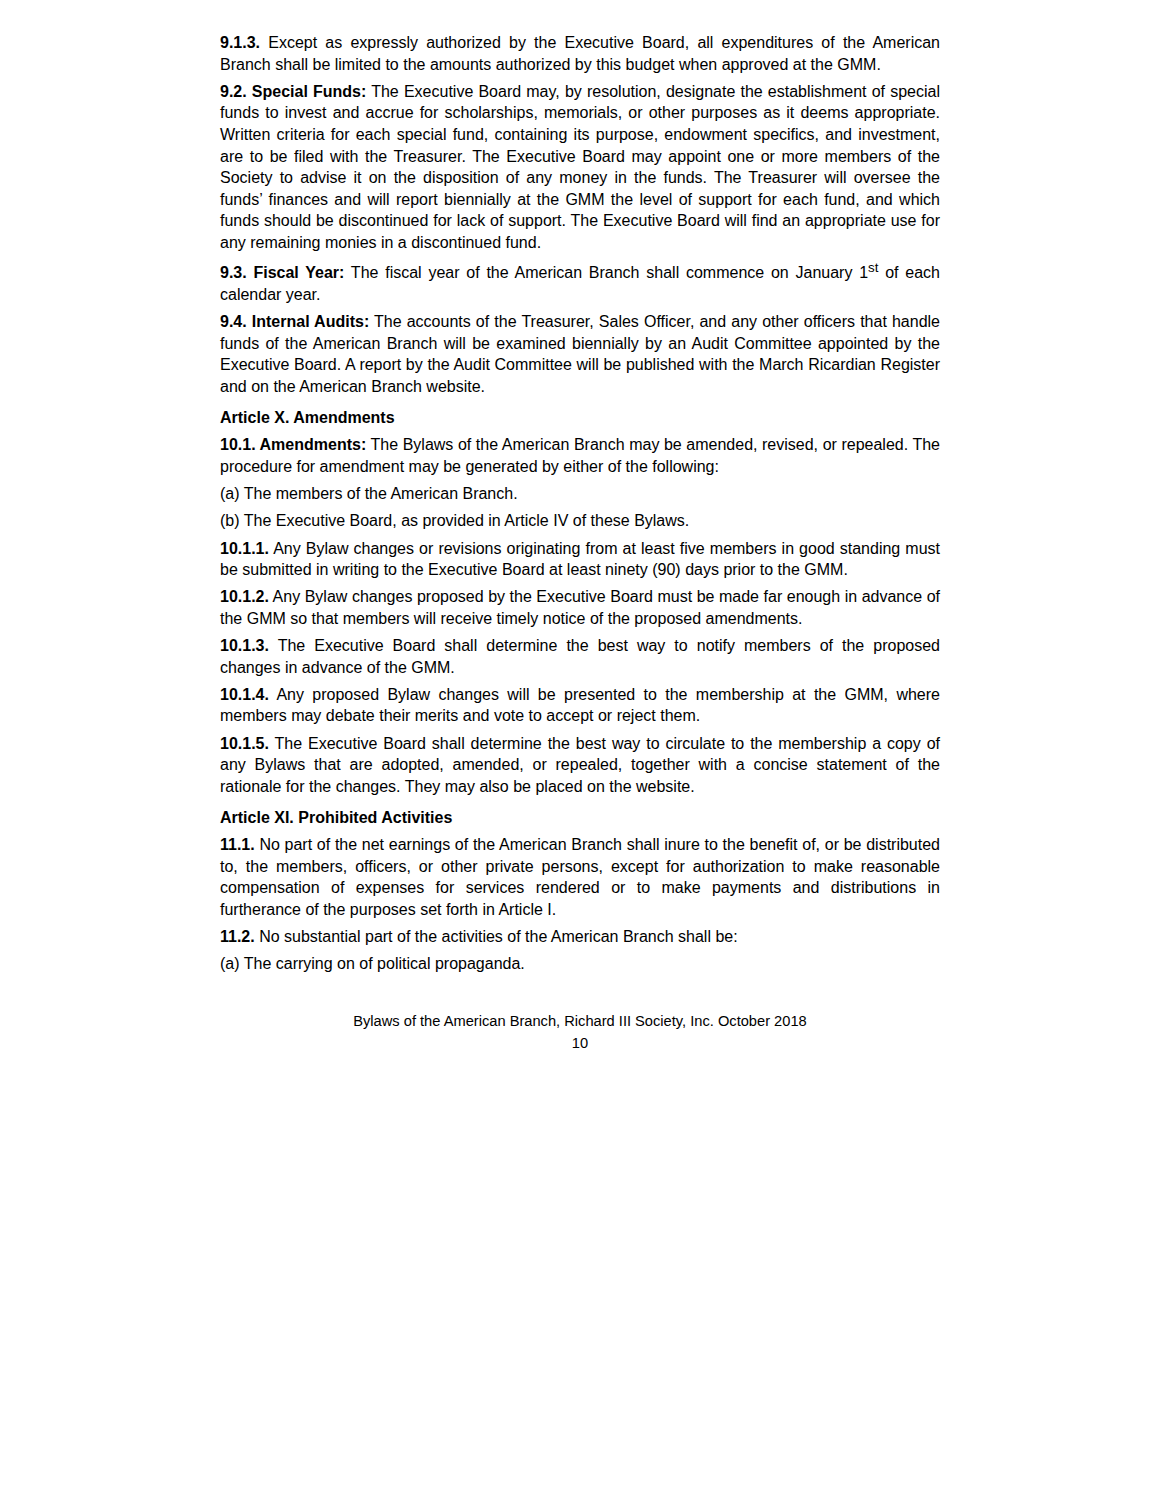9.1.3. Except as expressly authorized by the Executive Board, all expenditures of the American Branch shall be limited to the amounts authorized by this budget when approved at the GMM.
9.2. Special Funds: The Executive Board may, by resolution, designate the establishment of special funds to invest and accrue for scholarships, memorials, or other purposes as it deems appropriate. Written criteria for each special fund, containing its purpose, endowment specifics, and investment, are to be filed with the Treasurer. The Executive Board may appoint one or more members of the Society to advise it on the disposition of any money in the funds. The Treasurer will oversee the funds’ finances and will report biennially at the GMM the level of support for each fund, and which funds should be discontinued for lack of support. The Executive Board will find an appropriate use for any remaining monies in a discontinued fund.
9.3. Fiscal Year: The fiscal year of the American Branch shall commence on January 1st of each calendar year.
9.4. Internal Audits: The accounts of the Treasurer, Sales Officer, and any other officers that handle funds of the American Branch will be examined biennially by an Audit Committee appointed by the Executive Board. A report by the Audit Committee will be published with the March Ricardian Register and on the American Branch website.
Article X. Amendments
10.1. Amendments: The Bylaws of the American Branch may be amended, revised, or repealed. The procedure for amendment may be generated by either of the following:
(a) The members of the American Branch.
(b) The Executive Board, as provided in Article IV of these Bylaws.
10.1.1. Any Bylaw changes or revisions originating from at least five members in good standing must be submitted in writing to the Executive Board at least ninety (90) days prior to the GMM.
10.1.2. Any Bylaw changes proposed by the Executive Board must be made far enough in advance of the GMM so that members will receive timely notice of the proposed amendments.
10.1.3. The Executive Board shall determine the best way to notify members of the proposed changes in advance of the GMM.
10.1.4. Any proposed Bylaw changes will be presented to the membership at the GMM, where members may debate their merits and vote to accept or reject them.
10.1.5. The Executive Board shall determine the best way to circulate to the membership a copy of any Bylaws that are adopted, amended, or repealed, together with a concise statement of the rationale for the changes. They may also be placed on the website.
Article XI. Prohibited Activities
11.1. No part of the net earnings of the American Branch shall inure to the benefit of, or be distributed to, the members, officers, or other private persons, except for authorization to make reasonable compensation of expenses for services rendered or to make payments and distributions in furtherance of the purposes set forth in Article I.
11.2. No substantial part of the activities of the American Branch shall be:
(a) The carrying on of political propaganda.
Bylaws of the American Branch, Richard III Society, Inc. October 2018 10